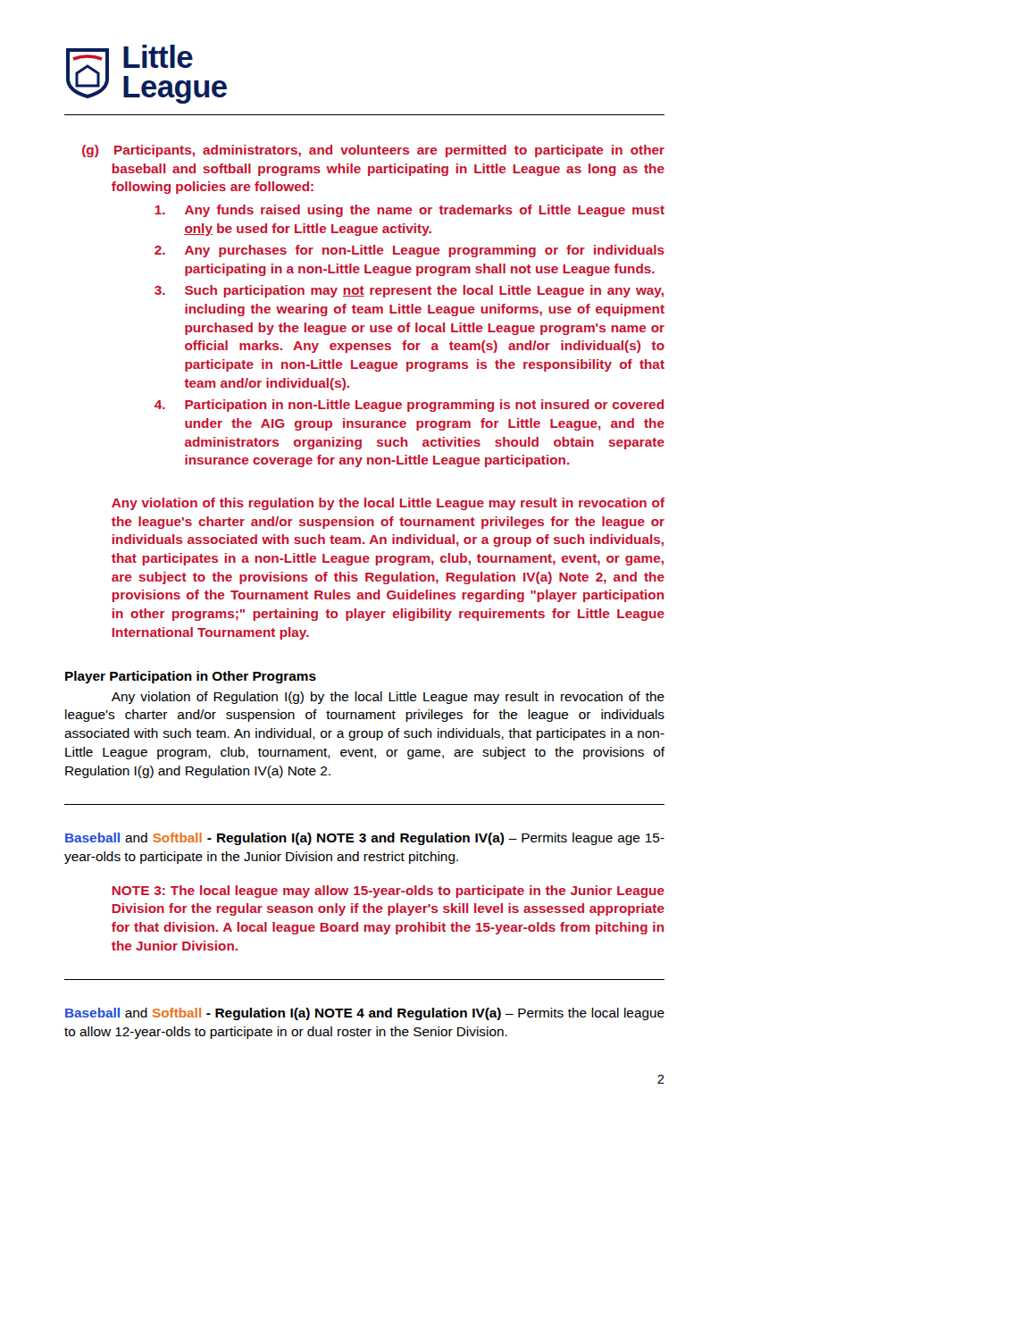Little
League
(g) Participants, administrators, and volunteers are permitted to participate in other baseball and softball programs while participating in Little League as long as the following policies are followed:
Any funds raised using the name or trademarks of Little League must only be used for Little League activity.
Any purchases for non-Little League programming or for individuals participating in a non-Little League program shall not use League funds.
Such participation may not represent the local Little League in any way, including the wearing of team Little League uniforms, use of equipment purchased by the league or use of local Little League program's name or official marks. Any expenses for a team(s) and/or individual(s) to participate in non-Little League programs is the responsibility of that team and/or individual(s).
Participation in non-Little League programming is not insured or covered under the AIG group insurance program for Little League, and the administrators organizing such activities should obtain separate insurance coverage for any non-Little League participation.
Any violation of this regulation by the local Little League may result in revocation of the league's charter and/or suspension of tournament privileges for the league or individuals associated with such team. An individual, or a group of such individuals, that participates in a non-Little League program, club, tournament, event, or game, are subject to the provisions of this Regulation, Regulation IV(a) Note 2, and the provisions of the Tournament Rules and Guidelines regarding "player participation in other programs;" pertaining to player eligibility requirements for Little League International Tournament play.
Player Participation in Other Programs
Any violation of Regulation I(g) by the local Little League may result in revocation of the league's charter and/or suspension of tournament privileges for the league or individuals associated with such team. An individual, or a group of such individuals, that participates in a non-Little League program, club, tournament, event, or game, are subject to the provisions of Regulation I(g) and Regulation IV(a) Note 2.
Baseball and Softball - Regulation I(a) NOTE 3 and Regulation IV(a) – Permits league age 15-year-olds to participate in the Junior Division and restrict pitching.
NOTE 3: The local league may allow 15-year-olds to participate in the Junior League Division for the regular season only if the player's skill level is assessed appropriate for that division. A local league Board may prohibit the 15-year-olds from pitching in the Junior Division.
Baseball and Softball - Regulation I(a) NOTE 4 and Regulation IV(a) – Permits the local league to allow 12-year-olds to participate in or dual roster in the Senior Division.
2